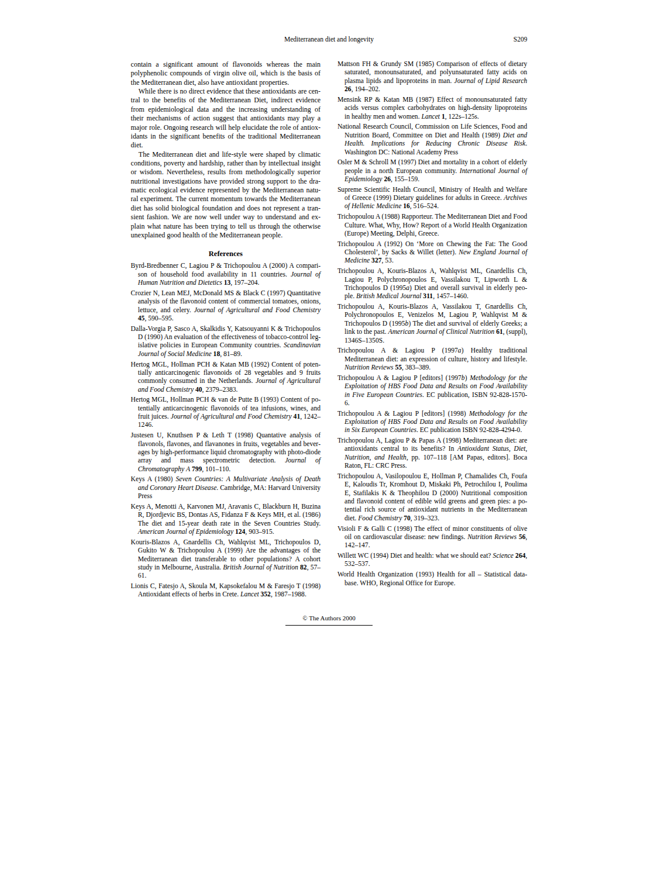Mediterranean diet and longevity S209
contain a significant amount of flavonoids whereas the main polyphenolic compounds of virgin olive oil, which is the basis of the Mediterranean diet, also have antioxidant properties.
While there is no direct evidence that these antioxidants are central to the benefits of the Mediterranean Diet, indirect evidence from epidemiological data and the increasing understanding of their mechanisms of action suggest that antioxidants may play a major role. Ongoing research will help elucidate the role of antioxidants in the significant benefits of the traditional Mediterranean diet.
The Mediterranean diet and life-style were shaped by climatic conditions, poverty and hardship, rather than by intellectual insight or wisdom. Nevertheless, results from methodologically superior nutritional investigations have provided strong support to the dramatic ecological evidence represented by the Mediterranean natural experiment. The current momentum towards the Mediterranean diet has solid biological foundation and does not represent a transient fashion. We are now well under way to understand and explain what nature has been trying to tell us through the otherwise unexplained good health of the Mediterranean people.
References
Byrd-Bredbenner C, Lagiou P & Trichopoulou A (2000) A comparison of household food availability in 11 countries. Journal of Human Nutrition and Dietetics 13, 197–204.
Crozier N, Lean MEJ, McDonald MS & Black C (1997) Quantitative analysis of the flavonoid content of commercial tomatoes, onions, lettuce, and celery. Journal of Agricultural and Food Chemistry 45, 590–595.
Dalla-Vorgia P, Sasco A, Skalkidis Y, Katsouyanni K & Trichopoulos D (1990) An evaluation of the effectiveness of tobacco-control legislative policies in European Community countries. Scandinavian Journal of Social Medicine 18, 81–89.
Hertog MGL, Hollman PCH & Katan MB (1992) Content of potentially anticarcinogenic flavonoids of 28 vegetables and 9 fruits commonly consumed in the Netherlands. Journal of Agricultural and Food Chemistry 40, 2379–2383.
Hertog MGL, Hollman PCH & van de Putte B (1993) Content of potentially anticarcinogenic flavonoids of tea infusions, wines, and fruit juices. Journal of Agricultural and Food Chemistry 41, 1242–1246.
Justesen U, Knuthsen P & Leth T (1998) Quantative analysis of flavonols, flavones, and flavanones in fruits, vegetables and beverages by high-performance liquid chromatography with photo-diode array and mass spectrometric detection. Journal of Chromatography A 799, 101–110.
Keys A (1980) Seven Countries: A Multivariate Analysis of Death and Coronary Heart Disease. Cambridge, MA: Harvard University Press
Keys A, Menotti A, Karvonen MJ, Aravanis C, Blackburn H, Buzina R, Djordjevic BS, Dontas AS, Fidanza F & Keys MH, et al. (1986) The diet and 15-year death rate in the Seven Countries Study. American Journal of Epidemiology 124, 903–915.
Kouris-Blazos A, Gnardellis Ch, Wahlqvist ML, Trichopoulos D, Gukito W & Trichopoulou A (1999) Are the advantages of the Mediterranean diet transferable to other populations? A cohort study in Melbourne, Australia. British Journal of Nutrition 82, 57–61.
Lionis C, Fatesjo A, Skoula M, Kapsokefalou M & Faresjo T (1998) Antioxidant effects of herbs in Crete. Lancet 352, 1987–1988.
Mattson FH & Grundy SM (1985) Comparison of effects of dietary saturated, monounsaturated, and polyunsaturated fatty acids on plasma lipids and lipoproteins in man. Journal of Lipid Research 26, 194–202.
Mensink RP & Katan MB (1987) Effect of monounsaturated fatty acids versus complex carbohydrates on high-density lipoproteins in healthy men and women. Lancet 1, 122s–125s.
National Research Council, Commission on Life Sciences, Food and Nutrition Board, Committee on Diet and Health (1989) Diet and Health. Implications for Reducing Chronic Disease Risk. Washington DC: National Academy Press
Osler M & Schroll M (1997) Diet and mortality in a cohort of elderly people in a north European community. International Journal of Epidemiology 26, 155–159.
Supreme Scientific Health Council, Ministry of Health and Welfare of Greece (1999) Dietary guidelines for adults in Greece. Archives of Hellenic Medicine 16, 516–524.
Trichopoulou A (1988) Rapporteur. The Mediterranean Diet and Food Culture. What, Why, How? Report of a World Health Organization (Europe) Meeting, Delphi, Greece.
Trichopoulou A (1992) On ‘More on Chewing the Fat: The Good Cholesterol’, by Sacks & Willet (letter). New England Journal of Medicine 327, 53.
Trichopoulou A, Kouris-Blazos A, Wahlqvist ML, Gnardellis Ch, Lagiou P, Polychronopoulos E, Vassilakou T, Lipworth L & Trichopoulos D (1995a) Diet and overall survival in elderly people. British Medical Journal 311, 1457–1460.
Trichopoulou A, Kouris-Blazos A, Vassilakou T, Gnardellis Ch, Polychronopoulos E, Venizelos M, Lagiou P, Wahlqvist M & Trichopoulos D (1995b) The diet and survival of elderly Greeks; a link to the past. American Journal of Clinical Nutrition 61, (suppl), 1346S–1350S.
Trichopoulou A & Lagiou P (1997a) Healthy traditional Mediterranean diet: an expression of culture, history and lifestyle. Nutrition Reviews 55, 383–389.
Trichopoulou A & Lagiou P [editors] (1997b) Methodology for the Exploitation of HBS Food Data and Results on Food Availability in Five European Countries. EC publication, ISBN 92-828-1570-6.
Trichopoulou A & Lagiou P [editors] (1998) Methodology for the Exploitation of HBS Food Data and Results on Food Availability in Six European Countries. EC publication ISBN 92-828-4294-0.
Trichopoulou A, Lagiou P & Papas A (1998) Mediterranean diet: are antioxidants central to its benefits? In Antioxidant Status, Diet, Nutrition, and Health, pp. 107–118 [AM Papas, editors]. Boca Raton, FL: CRC Press.
Trichopoulou A, Vasilopoulou E, Hollman P, Chamalides Ch, Foufa E, Kaloudis Tr, Kromhout D, Miskaki Ph, Petrochilou I, Poulima E, Stafilakis K & Theophilou D (2000) Nutritional composition and flavonoid content of edible wild greens and green pies: a potential rich source of antioxidant nutrients in the Mediterranean diet. Food Chemistry 70, 319–323.
Visioli F & Galli C (1998) The effect of minor constituents of olive oil on cardiovascular disease: new findings. Nutrition Reviews 56, 142–147.
Willett WC (1994) Diet and health: what we should eat? Science 264, 532–537.
World Health Organization (1993) Health for all – Statistical database. WHO, Regional Office for Europe.
© The Authors 2000